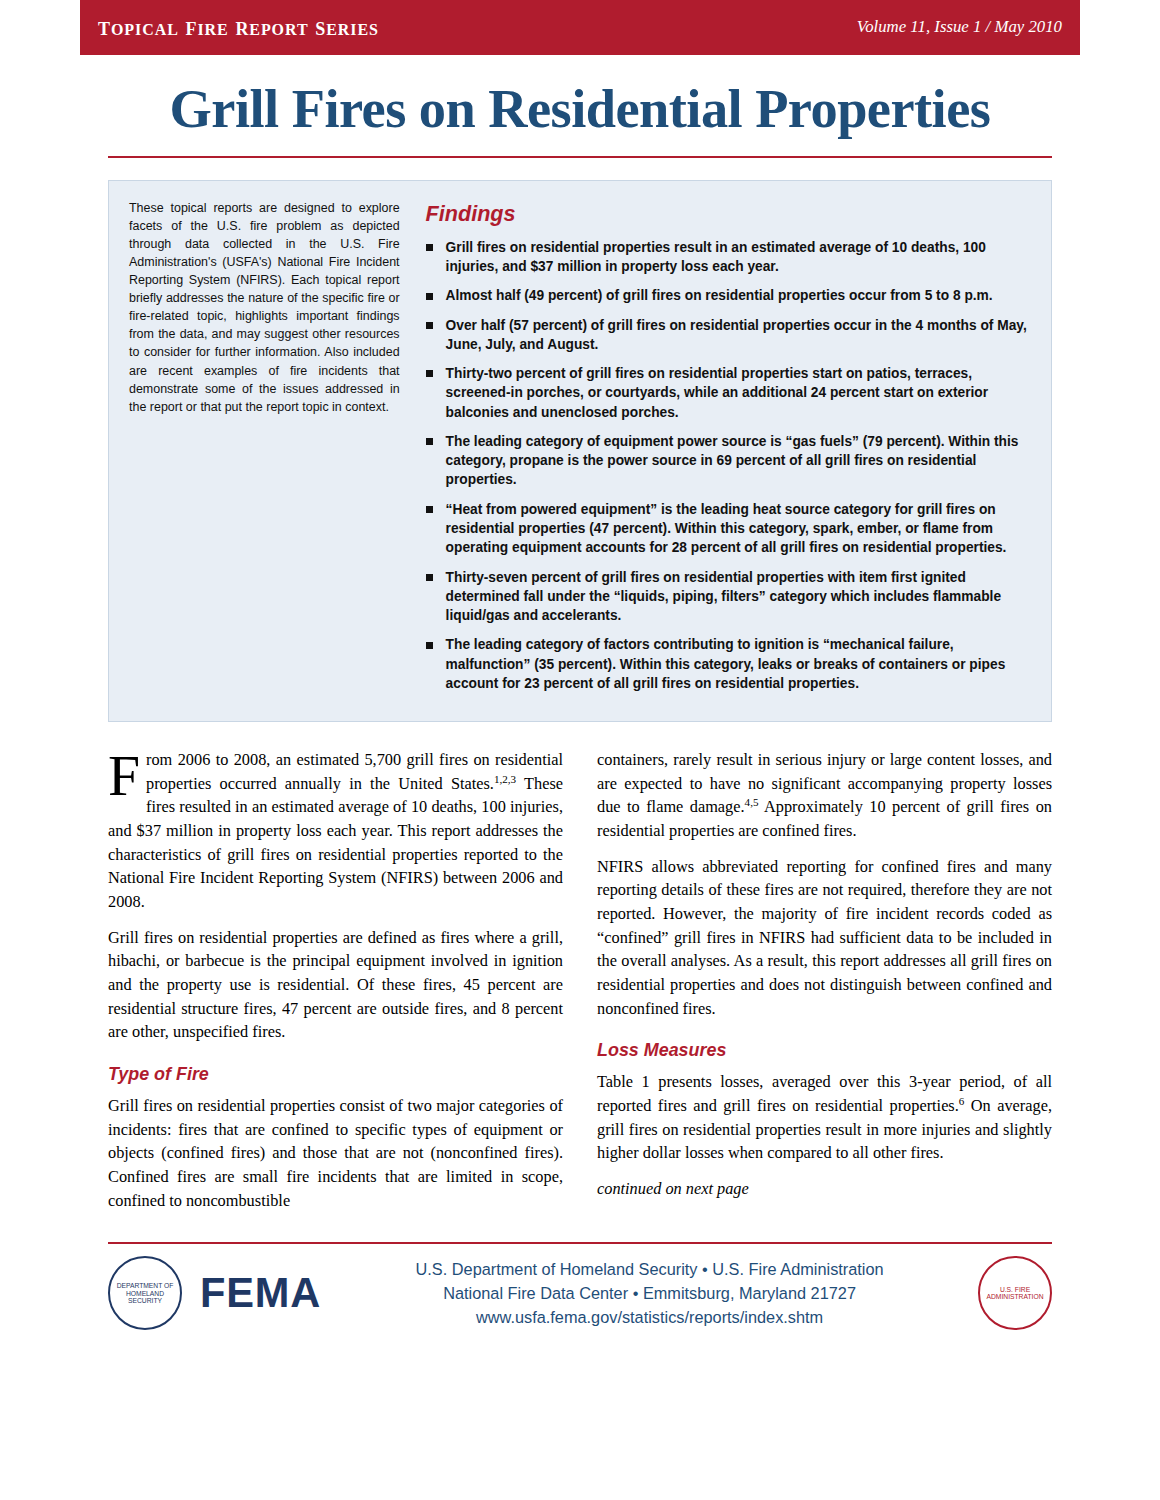Topical Fire Report Series
Volume 11, Issue 1 / May 2010
Grill Fires on Residential Properties
These topical reports are designed to explore facets of the U.S. fire problem as depicted through data collected in the U.S. Fire Administration's (USFA's) National Fire Incident Reporting System (NFIRS). Each topical report briefly addresses the nature of the specific fire or fire-related topic, highlights important findings from the data, and may suggest other resources to consider for further information. Also included are recent examples of fire incidents that demonstrate some of the issues addressed in the report or that put the report topic in context.
Findings
Grill fires on residential properties result in an estimated average of 10 deaths, 100 injuries, and $37 million in property loss each year.
Almost half (49 percent) of grill fires on residential properties occur from 5 to 8 p.m.
Over half (57 percent) of grill fires on residential properties occur in the 4 months of May, June, July, and August.
Thirty-two percent of grill fires on residential properties start on patios, terraces, screened-in porches, or courtyards, while an additional 24 percent start on exterior balconies and unenclosed porches.
The leading category of equipment power source is “gas fuels” (79 percent). Within this category, propane is the power source in 69 percent of all grill fires on residential properties.
“Heat from powered equipment” is the leading heat source category for grill fires on residential properties (47 percent). Within this category, spark, ember, or flame from operating equipment accounts for 28 percent of all grill fires on residential properties.
Thirty-seven percent of grill fires on residential properties with item first ignited determined fall under the “liquids, piping, filters” category which includes flammable liquid/gas and accelerants.
The leading category of factors contributing to ignition is “mechanical failure, malfunction” (35 percent). Within this category, leaks or breaks of containers or pipes account for 23 percent of all grill fires on residential properties.
From 2006 to 2008, an estimated 5,700 grill fires on residential properties occurred annually in the United States.1,2,3 These fires resulted in an estimated average of 10 deaths, 100 injuries, and $37 million in property loss each year. This report addresses the characteristics of grill fires on residential properties reported to the National Fire Incident Reporting System (NFIRS) between 2006 and 2008.
Grill fires on residential properties are defined as fires where a grill, hibachi, or barbecue is the principal equipment involved in ignition and the property use is residential. Of these fires, 45 percent are residential structure fires, 47 percent are outside fires, and 8 percent are other, unspecified fires.
Type of Fire
Grill fires on residential properties consist of two major categories of incidents: fires that are confined to specific types of equipment or objects (confined fires) and those that are not (nonconfined fires). Confined fires are small fire incidents that are limited in scope, confined to noncombustible
containers, rarely result in serious injury or large content losses, and are expected to have no significant accompanying property losses due to flame damage.4,5 Approximately 10 percent of grill fires on residential properties are confined fires.
NFIRS allows abbreviated reporting for confined fires and many reporting details of these fires are not required, therefore they are not reported. However, the majority of fire incident records coded as “confined” grill fires in NFIRS had sufficient data to be included in the overall analyses. As a result, this report addresses all grill fires on residential properties and does not distinguish between confined and nonconfined fires.
Loss Measures
Table 1 presents losses, averaged over this 3-year period, of all reported fires and grill fires on residential properties.6 On average, grill fires on residential properties result in more injuries and slightly higher dollar losses when compared to all other fires.
continued on next page
DEPARTMENT OF HOMELAND SECURITY
FEMA
U.S. Department of Homeland Security • U.S. Fire Administration
National Fire Data Center • Emmitsburg, Maryland 21727
www.usfa.fema.gov/statistics/reports/index.shtm
U.S. FIRE ADMINISTRATION